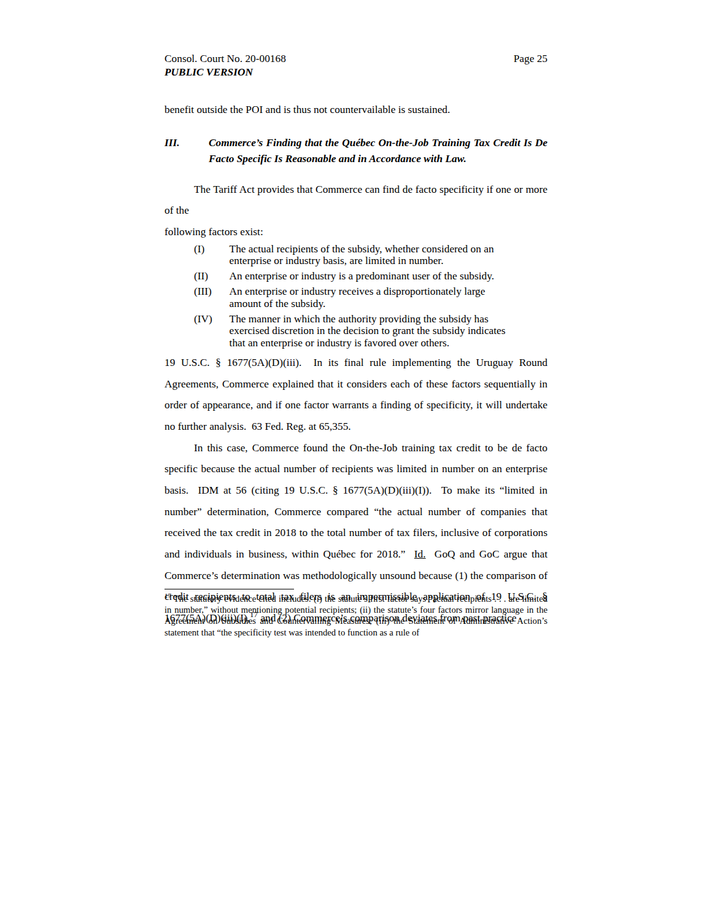Consol. Court No. 20-00168
Page 25
PUBLIC VERSION
benefit outside the POI and is thus not countervailable is sustained.
III.
Commerce’s Finding that the Québec On-the-Job Training Tax Credit Is De Facto Specific Is Reasonable and in Accordance with Law.
The Tariff Act provides that Commerce can find de facto specificity if one or more of the
following factors exist:
(I)
The actual recipients of the subsidy, whether considered on an enterprise or industry basis, are limited in number.
(II)
An enterprise or industry is a predominant user of the subsidy.
(III)
An enterprise or industry receives a disproportionately large amount of the subsidy.
(IV)
The manner in which the authority providing the subsidy has exercised discretion in the decision to grant the subsidy indicates that an enterprise or industry is favored over others.
19 U.S.C. § 1677(5A)(D)(iii). In its final rule implementing the Uruguay Round Agreements, Commerce explained that it considers each of these factors sequentially in order of appearance, and if one factor warrants a finding of specificity, it will undertake no further analysis. 63 Fed. Reg. at 65,355.
In this case, Commerce found the On-the-Job training tax credit to be de facto specific because the actual number of recipients was limited in number on an enterprise basis. IDM at 56 (citing 19 U.S.C. § 1677(5A)(D)(iii)(I)). To make its “limited in number” determination, Commerce compared “the actual number of companies that received the tax credit in 2018 to the total number of tax filers, inclusive of corporations and individuals in business, within Québec for 2018.” Id. GoQ and GoC argue that Commerce’s determination was methodologically unsound because (1) the comparison of credit recipients to total tax filers is an impermissible application of 19 U.S.C. § 1677(5A)(D)(iii)(I),17 and (2) Commerce’s comparison deviates from past practice
17 The statutory evidence cited includes: (i) the statute’s first factor says “actual recipients . . . are limited in number,” without mentioning potential recipients; (ii) the statute’s four factors mirror language in the Agreement on Subsidies and Countervailing Measures; (iii) the Statement of Administrative Action’s statement that “the specificity test was intended to function as a rule of